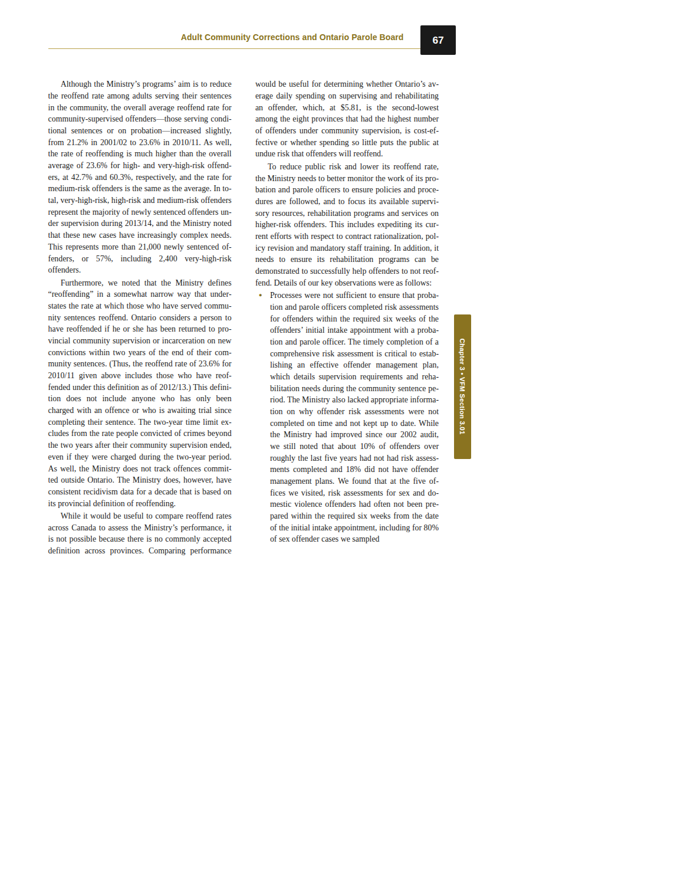Adult Community Corrections and Ontario Parole Board
67
Although the Ministry’s programs’ aim is to reduce the reoffend rate among adults serving their sentences in the community, the overall average reoffend rate for community-supervised offenders—those serving conditional sentences or on probation—increased slightly, from 21.2% in 2001/02 to 23.6% in 2010/11. As well, the rate of reoffending is much higher than the overall average of 23.6% for high- and very-high-risk offenders, at 42.7% and 60.3%, respectively, and the rate for medium-risk offenders is the same as the average. In total, very-high-risk, high-risk and medium-risk offenders represent the majority of newly sentenced offenders under supervision during 2013/14, and the Ministry noted that these new cases have increasingly complex needs. This represents more than 21,000 newly sentenced offenders, or 57%, including 2,400 very-high-risk offenders.
Furthermore, we noted that the Ministry defines “reoffending” in a somewhat narrow way that understates the rate at which those who have served community sentences reoffend. Ontario considers a person to have reoffended if he or she has been returned to provincial community supervision or incarceration on new convictions within two years of the end of their community sentences. (Thus, the reoffend rate of 23.6% for 2010/11 given above includes those who have reoffended under this definition as of 2012/13.) This definition does not include anyone who has only been charged with an offence or who is awaiting trial since completing their sentence. The two-year time limit excludes from the rate people convicted of crimes beyond the two years after their community supervision ended, even if they were charged during the two-year period. As well, the Ministry does not track offences committed outside Ontario. The Ministry does, however, have consistent recidivism data for a decade that is based on its provincial definition of reoffending.
While it would be useful to compare reoffend rates across Canada to assess the Ministry’s performance, it is not possible because there is no commonly accepted definition across provinces. Comparing performance would be useful for determining whether Ontario’s average daily spending on supervising and rehabilitating an offender, which, at $5.81, is the second-lowest among the eight provinces that had the highest number of offenders under community supervision, is cost-effective or whether spending so little puts the public at undue risk that offenders will reoffend.
To reduce public risk and lower its reoffend rate, the Ministry needs to better monitor the work of its probation and parole officers to ensure policies and procedures are followed, and to focus its available supervisory resources, rehabilitation programs and services on higher-risk offenders. This includes expediting its current efforts with respect to contract rationalization, policy revision and mandatory staff training. In addition, it needs to ensure its rehabilitation programs can be demonstrated to successfully help offenders to not reoffend. Details of our key observations were as follows:
Processes were not sufficient to ensure that probation and parole officers completed risk assessments for offenders within the required six weeks of the offenders’ initial intake appointment with a probation and parole officer. The timely completion of a comprehensive risk assessment is critical to establishing an effective offender management plan, which details supervision requirements and rehabilitation needs during the community sentence period. The Ministry also lacked appropriate information on why offender risk assessments were not completed on time and not kept up to date. While the Ministry had improved since our 2002 audit, we still noted that about 10% of offenders over roughly the last five years had not had risk assessments completed and 18% did not have offender management plans. We found that at the five offices we visited, risk assessments for sex and domestic violence offenders had often not been prepared within the required six weeks from the date of the initial intake appointment, including for 80% of sex offender cases we sampled
Chapter 3 • VFM Section 3.01